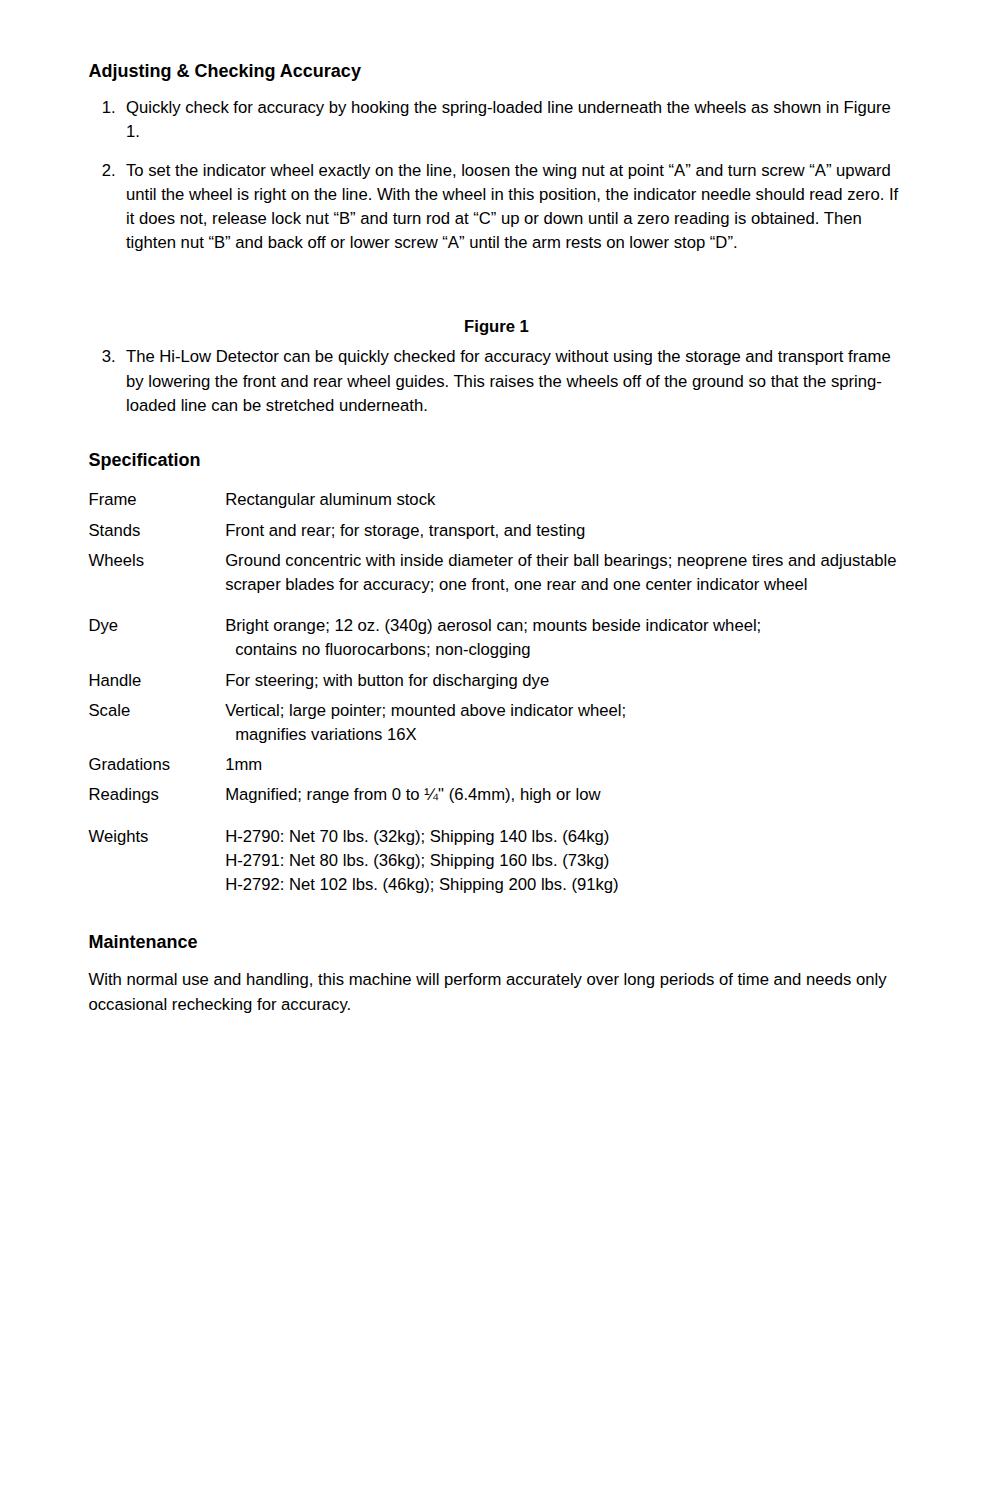Adjusting & Checking Accuracy
Quickly check for accuracy by hooking the spring-loaded line underneath the wheels as shown in Figure 1.
To set the indicator wheel exactly on the line, loosen the wing nut at point “A” and turn screw “A” upward until the wheel is right on the line. With the wheel in this position, the indicator needle should read zero. If it does not, release lock nut “B” and turn rod at “C” up or down until a zero reading is obtained. Then tighten nut “B” and back off or lower screw “A” until the arm rests on lower stop “D”.
Figure 1
The Hi-Low Detector can be quickly checked for accuracy without using the storage and transport frame by lowering the front and rear wheel guides. This raises the wheels off of the ground so that the spring-loaded line can be stretched underneath.
Specification
| Frame | Rectangular aluminum stock |
| Stands | Front and rear; for storage, transport, and testing |
| Wheels | Ground concentric with inside diameter of their ball bearings; neoprene tires and adjustable scraper blades for accuracy; one front, one rear and one center indicator wheel |
| Dye | Bright orange; 12 oz. (340g) aerosol can; mounts beside indicator wheel; contains no fluorocarbons; non-clogging |
| Handle | For steering; with button for discharging dye |
| Scale | Vertical; large pointer; mounted above indicator wheel; magnifies variations 16X |
| Gradations | 1mm |
| Readings | Magnified; range from 0 to ¼" (6.4mm), high or low |
| Weights | H-2790: Net 70 lbs. (32kg); Shipping 140 lbs. (64kg) H-2791: Net 80 lbs. (36kg); Shipping 160 lbs. (73kg) H-2792: Net 102 lbs. (46kg); Shipping 200 lbs. (91kg) |
Maintenance
With normal use and handling, this machine will perform accurately over long periods of time and needs only occasional rechecking for accuracy.